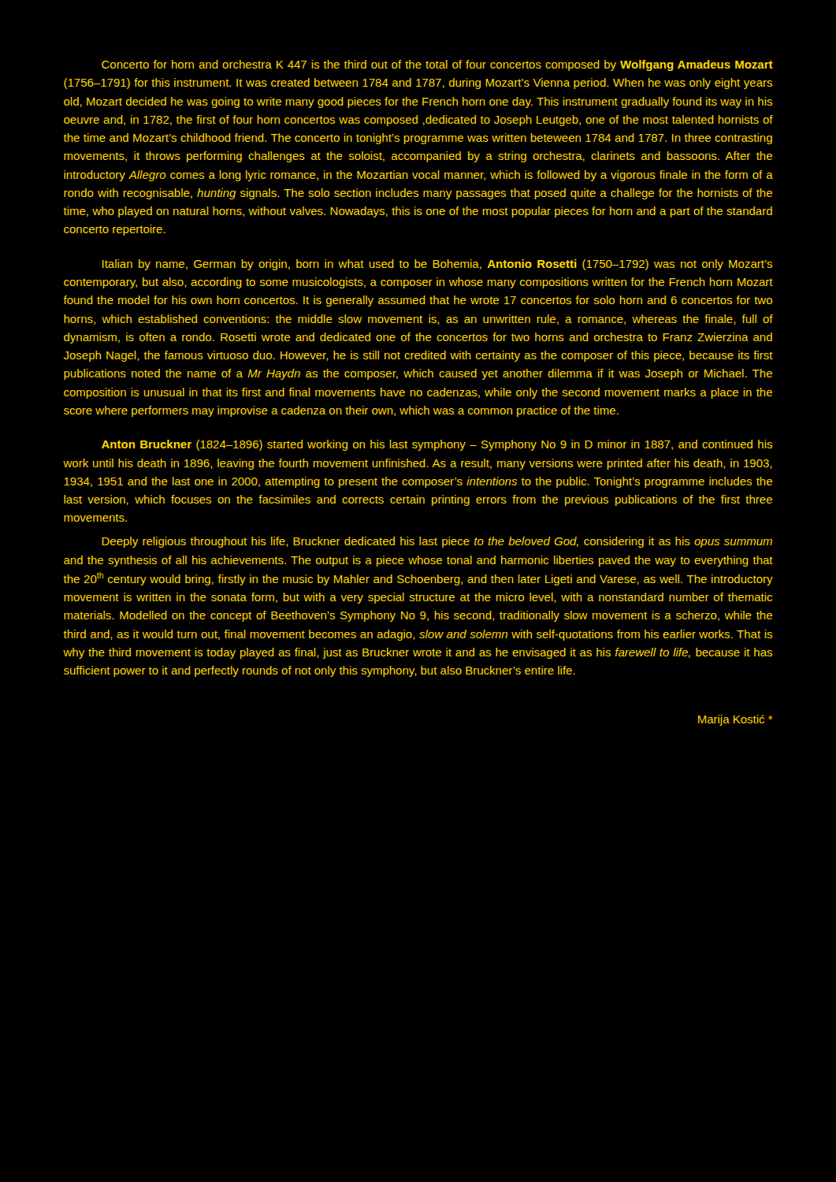Concerto for horn and orchestra K 447 is the third out of the total of four concertos composed by Wolfgang Amadeus Mozart (1756–1791) for this instrument. It was created between 1784 and 1787, during Mozart’s Vienna period. When he was only eight years old, Mozart decided he was going to write many good pieces for the French horn one day. This instrument gradually found its way in his oeuvre and, in 1782, the first of four horn concertos was composed ,dedicated to Joseph Leutgeb, one of the most talented hornists of the time and Mozart’s childhood friend. The concerto in tonight’s programme was written beteween 1784 and 1787. In three contrasting movements, it throws performing challenges at the soloist, accompanied by a string orchestra, clarinets and bassoons. After the introductory Allegro comes a long lyric romance, in the Mozartian vocal manner, which is followed by a vigorous finale in the form of a rondo with recognisable, hunting signals. The solo section includes many passages that posed quite a challege for the hornists of the time, who played on natural horns, without valves. Nowadays, this is one of the most popular pieces for horn and a part of the standard concerto repertoire.
Italian by name, German by origin, born in what used to be Bohemia, Antonio Rosetti (1750–1792) was not only Mozart’s contemporary, but also, according to some musicologists, a composer in whose many compositions written for the French horn Mozart found the model for his own horn concertos. It is generally assumed that he wrote 17 concertos for solo horn and 6 concertos for two horns, which established conventions: the middle slow movement is, as an unwritten rule, a romance, whereas the finale, full of dynamism, is often a rondo. Rosetti wrote and dedicated one of the concertos for two horns and orchestra to Franz Zwierzina and Joseph Nagel, the famous virtuoso duo. However, he is still not credited with certainty as the composer of this piece, because its first publications noted the name of a Mr Haydn as the composer, which caused yet another dilemma if it was Joseph or Michael. The composition is unusual in that its first and final movements have no cadenzas, while only the second movement marks a place in the score where performers may improvise a cadenza on their own, which was a common practice of the time.
Anton Bruckner (1824–1896) started working on his last symphony – Symphony No 9 in D minor in 1887, and continued his work until his death in 1896, leaving the fourth movement unfinished. As a result, many versions were printed after his death, in 1903, 1934, 1951 and the last one in 2000, attempting to present the composer’s intentions to the public. Tonight’s programme includes the last version, which focuses on the facsimiles and corrects certain printing errors from the previous publications of the first three movements.
Deeply religious throughout his life, Bruckner dedicated his last piece to the beloved God, considering it as his opus summum and the synthesis of all his achievements. The output is a piece whose tonal and harmonic liberties paved the way to everything that the 20th century would bring, firstly in the music by Mahler and Schoenberg, and then later Ligeti and Varese, as well. The introductory movement is written in the sonata form, but with a very special structure at the micro level, with a nonstandard number of thematic materials. Modelled on the concept of Beethoven’s Symphony No 9, his second, traditionally slow movement is a scherzo, while the third and, as it would turn out, final movement becomes an adagio, slow and solemn with self-quotations from his earlier works. That is why the third movement is today played as final, just as Bruckner wrote it and as he envisaged it as his farewell to life, because it has sufficient power to it and perfectly rounds of not only this symphony, but also Bruckner’s entire life.
Marija Kostić *